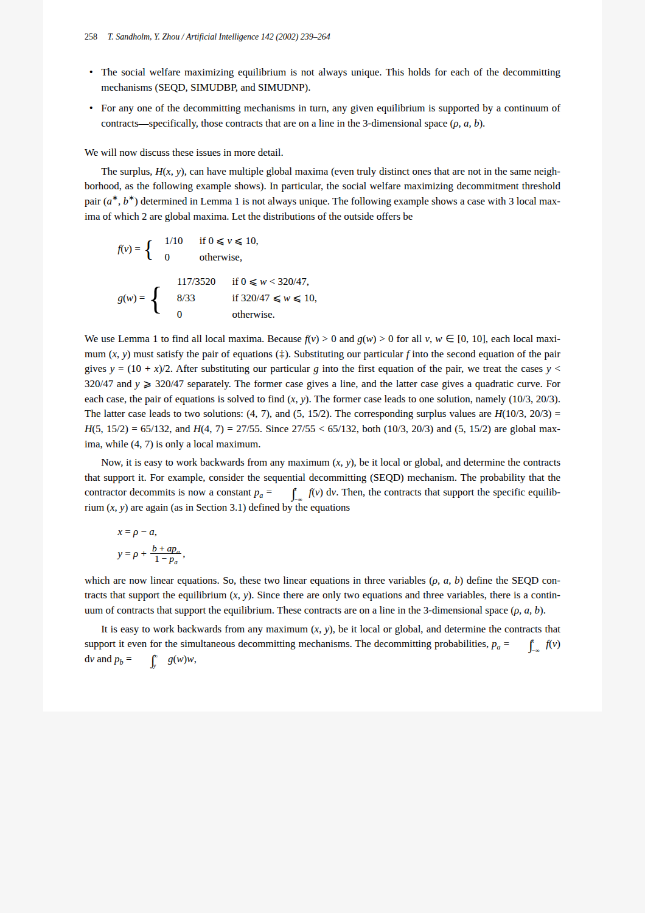258 T. Sandholm, Y. Zhou / Artificial Intelligence 142 (2002) 239–264
The social welfare maximizing equilibrium is not always unique. This holds for each of the decommitting mechanisms (SEQD, SIMUDBP, and SIMUDNP).
For any one of the decommitting mechanisms in turn, any given equilibrium is supported by a continuum of contracts—specifically, those contracts that are on a line in the 3-dimensional space (ρ, a, b).
We will now discuss these issues in more detail.
The surplus, H(x, y), can have multiple global maxima (even truly distinct ones that are not in the same neighborhood, as the following example shows). In particular, the social welfare maximizing decommitment threshold pair (a∗, b∗) determined in Lemma 1 is not always unique. The following example shows a case with 3 local maxima of which 2 are global maxima. Let the distributions of the outside offers be
f(v) = { 1/10 if 0 ⩽ v ⩽ 10, 0 otherwise,
g(w) = { 117/3520 if 0 ⩽ w < 320/47, 8/33 if 320/47 ⩽ w ⩽ 10, 0 otherwise.
We use Lemma 1 to find all local maxima. Because f(v) > 0 and g(w) > 0 for all v, w ∈ [0, 10], each local maximum (x, y) must satisfy the pair of equations (‡). Substituting our particular f into the second equation of the pair gives y = (10 + x)/2. After substituting our particular g into the first equation of the pair, we treat the cases y < 320/47 and y ⩾ 320/47 separately. The former case gives a line, and the latter case gives a quadratic curve. For each case, the pair of equations is solved to find (x, y). The former case leads to one solution, namely (10/3, 20/3). The latter case leads to two solutions: (4, 7), and (5, 15/2). The corresponding surplus values are H(10/3, 20/3) = H(5, 15/2) = 65/132, and H(4, 7) = 27/55. Since 27/55 < 65/132, both (10/3, 20/3) and (5, 15/2) are global maxima, while (4, 7) is only a local maximum.
Now, it is easy to work backwards from any maximum (x, y), be it local or global, and determine the contracts that support it. For example, consider the sequential decommitting (SEQD) mechanism. The probability that the contractor decommits is now a constant pa = ∫x−∞f(v) dv. Then, the contracts that support the specific equilibrium (x, y) are again (as in Section 3.1) defined by the equations
x = ρ − a,
y = ρ + b + apa 1 − pa,
which are now linear equations. So, these two linear equations in three variables (ρ, a, b) define the SEQD contracts that support the equilibrium (x, y). Since there are only two equations and three variables, there is a continuum of contracts that support the equilibrium. These contracts are on a line in the 3-dimensional space (ρ, a, b).
It is easy to work backwards from any maximum (x, y), be it local or global, and determine the contracts that support it even for the simultaneous decommitting mechanisms. The decommitting probabilities, pa = ∫x−∞f(v) dv and pb = ∫∞y g(w)w,